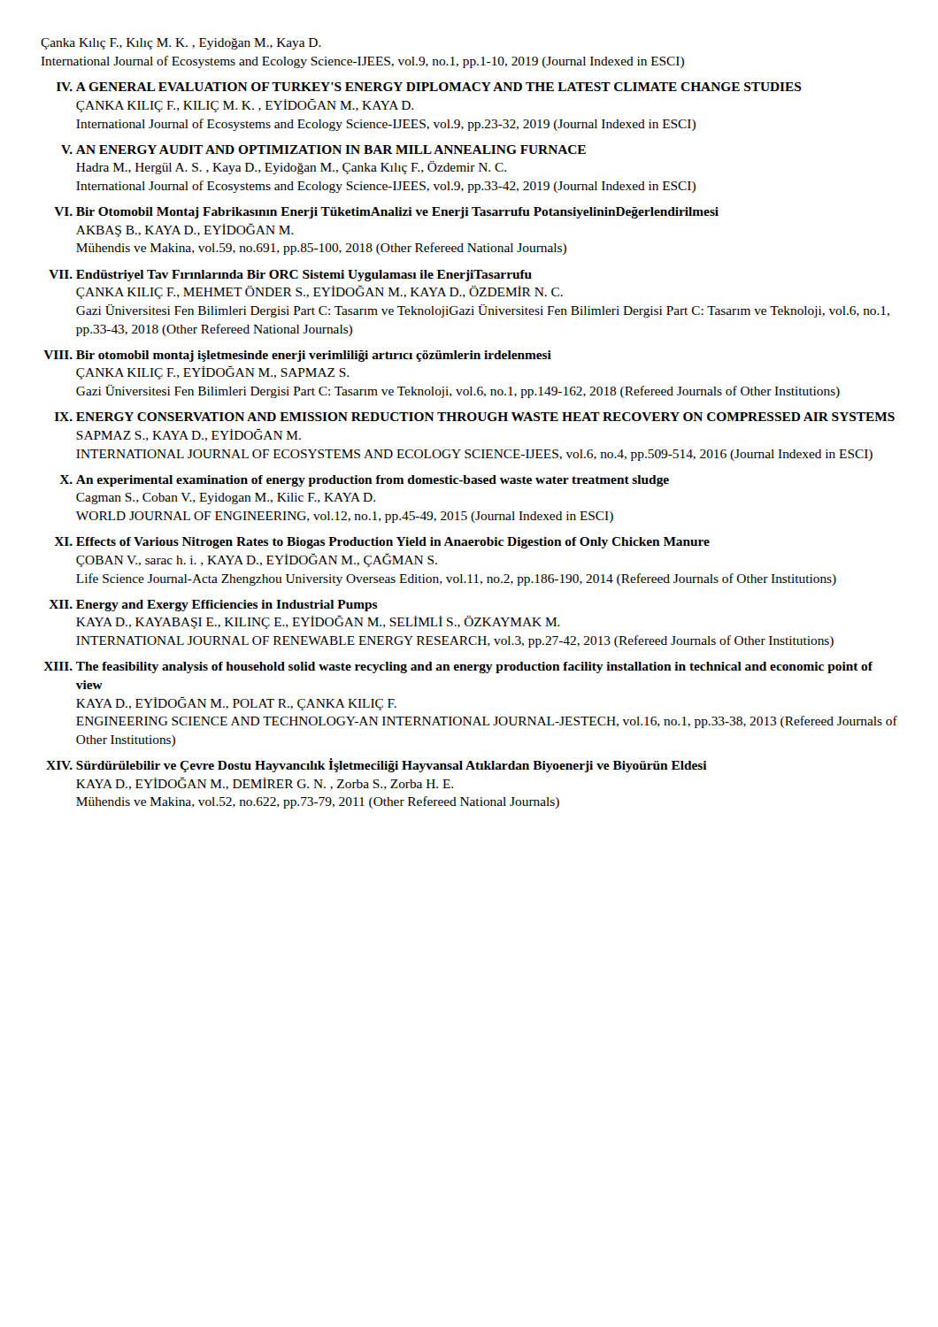Çanka Kılıç F., Kılıç M. K. , Eyidoğan M., Kaya D.
International Journal of Ecosystems and Ecology Science-IJEES, vol.9, no.1, pp.1-10, 2019 (Journal Indexed in ESCI)
A GENERAL EVALUATION OF TURKEY'S ENERGY DIPLOMACY AND THE LATEST CLIMATE CHANGE STUDIES
ÇANKA KILIÇ F., KILIÇ M. K. , EYİDOĞAN M., KAYA D.
International Journal of Ecosystems and Ecology Science-IJEES, vol.9, pp.23-32, 2019 (Journal Indexed in ESCI)
AN ENERGY AUDIT AND OPTIMIZATION IN BAR MILL ANNEALING FURNACE
Hadra M., Hergül A. S. , Kaya D., Eyidoğan M., Çanka Kılıç F., Özdemir N. C.
International Journal of Ecosystems and Ecology Science-IJEES, vol.9, pp.33-42, 2019 (Journal Indexed in ESCI)
Bir Otomobil Montaj Fabrikasının Enerji TüketimAnalizi ve Enerji Tasarrufu PotansiyelininDeğerlendirilmesi
AKBAŞ B., KAYA D., EYİDOĞAN M.
Mühendis ve Makina, vol.59, no.691, pp.85-100, 2018 (Other Refereed National Journals)
Endüstriyel Tav Fırınlarında Bir ORC Sistemi Uygulaması ile EnerjiTasarrufu
ÇANKA KILIÇ F., MEHMET ÖNDER S., EYİDOĞAN M., KAYA D., ÖZDEMİR N. C.
Gazi Üniversitesi Fen Bilimleri Dergisi Part C: Tasarım ve TeknolojiGazi Üniversitesi Fen Bilimleri Dergisi Part C: Tasarım ve Teknoloji, vol.6, no.1, pp.33-43, 2018 (Other Refereed National Journals)
Bir otomobil montaj işletmesinde enerji verimliliği artırıcı çözümlerin irdelenmesi
ÇANKA KILIÇ F., EYİDOĞAN M., SAPMAZ S.
Gazi Üniversitesi Fen Bilimleri Dergisi Part C: Tasarım ve Teknoloji, vol.6, no.1, pp.149-162, 2018 (Refereed Journals of Other Institutions)
ENERGY CONSERVATION AND EMISSION REDUCTION THROUGH WASTE HEAT RECOVERY ON COMPRESSED AIR SYSTEMS
SAPMAZ S., KAYA D., EYİDOĞAN M.
INTERNATIONAL JOURNAL OF ECOSYSTEMS AND ECOLOGY SCIENCE-IJEES, vol.6, no.4, pp.509-514, 2016 (Journal Indexed in ESCI)
An experimental examination of energy production from domestic-based waste water treatment sludge
Cagman S., Coban V., Eyidogan M., Kilic F., KAYA D.
WORLD JOURNAL OF ENGINEERING, vol.12, no.1, pp.45-49, 2015 (Journal Indexed in ESCI)
Effects of Various Nitrogen Rates to Biogas Production Yield in Anaerobic Digestion of Only Chicken Manure
ÇOBAN V., sarac h. i. , KAYA D., EYİDOĞAN M., ÇAĞMAN S.
Life Science Journal-Acta Zhengzhou University Overseas Edition, vol.11, no.2, pp.186-190, 2014 (Refereed Journals of Other Institutions)
Energy and Exergy Efficiencies in Industrial Pumps
KAYA D., KAYABAŞI E., KILINÇ E., EYİDOĞAN M., SELİMLİ S., ÖZKAYMAK M.
INTERNATIONAL JOURNAL OF RENEWABLE ENERGY RESEARCH, vol.3, pp.27-42, 2013 (Refereed Journals of Other Institutions)
The feasibility analysis of household solid waste recycling and an energy production facility installation in technical and economic point of view
KAYA D., EYİDOĞAN M., POLAT R., ÇANKA KILIÇ F.
ENGINEERING SCIENCE AND TECHNOLOGY-AN INTERNATIONAL JOURNAL-JESTECH, vol.16, no.1, pp.33-38, 2013 (Refereed Journals of Other Institutions)
Sürdürülebilir ve Çevre Dostu Hayvancılık İşletmeciliği Hayvansal Atıklardan Biyoenerji ve Biyoürün Eldesi
KAYA D., EYİDOĞAN M., DEMİRER G. N. , Zorba S., Zorba H. E.
Mühendis ve Makina, vol.52, no.622, pp.73-79, 2011 (Other Refereed National Journals)